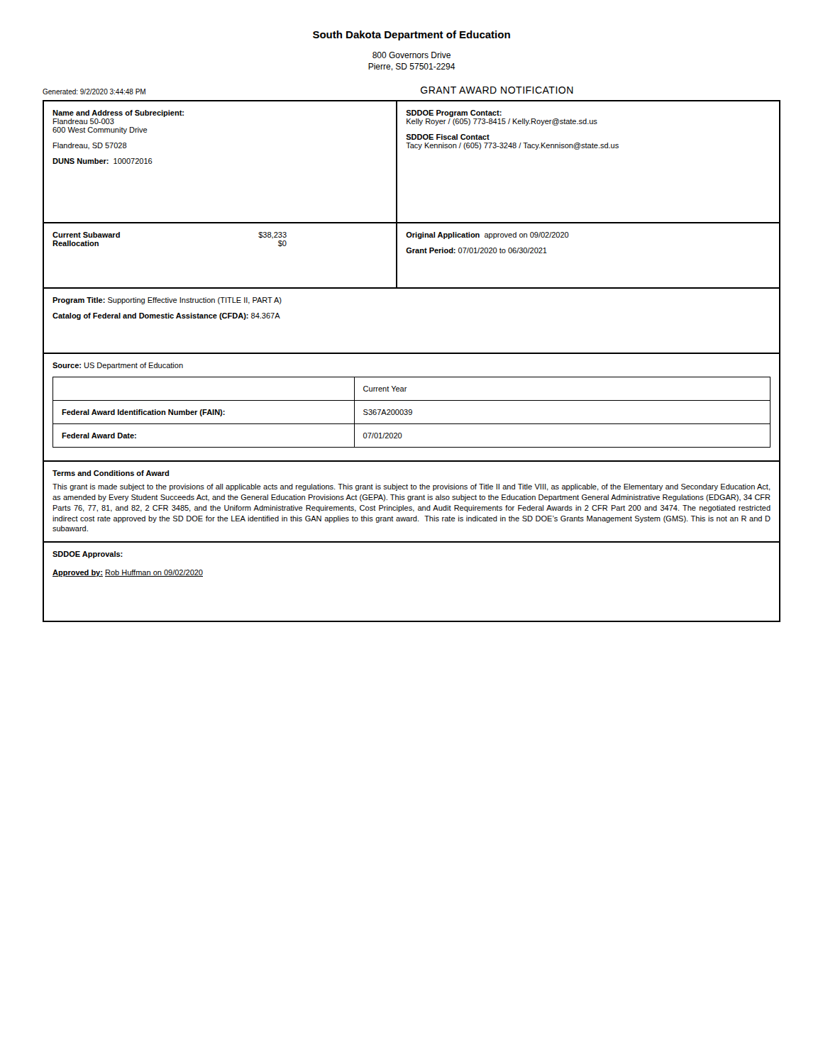South Dakota Department of Education
800 Governors Drive
Pierre, SD 57501-2294
Generated: 9/2/2020 3:44:48 PM
GRANT AWARD NOTIFICATION
| Name and Address of Subrecipient: Flandreau 50-003 600 West Community Drive Flandreau, SD 57028 DUNS Number: 100072016 | SDDOE Program Contact: Kelly Royer / (605) 773-8415 / Kelly.Royer@state.sd.us SDDOE Fiscal Contact Tacy Kennison / (605) 773-3248 / Tacy.Kennison@state.sd.us |
| Current Subaward $38,233 Reallocation $0 | Original Application approved on 09/02/2020 Grant Period: 07/01/2020 to 06/30/2021 |
| Program Title: Supporting Effective Instruction (TITLE II, PART A) Catalog of Federal and Domestic Assistance (CFDA): 84.367A |
| Source: US Department of Education / / Current Year / / Federal Award Identification Number (FAIN): / S367A200039 / / Federal Award Date: / 07/01/2020 / |
| Terms and Conditions of Award This grant is made subject to the provisions of all applicable acts and regulations. This grant is subject to the provisions of Title II and Title VIII, as applicable, of the Elementary and Secondary Education Act, as amended by Every Student Succeeds Act, and the General Education Provisions Act (GEPA). This grant is also subject to the Education Department General Administrative Regulations (EDGAR), 34 CFR Parts 76, 77, 81, and 82, 2 CFR 3485, and the Uniform Administrative Requirements, Cost Principles, and Audit Requirements for Federal Awards in 2 CFR Part 200 and 3474. The negotiated restricted indirect cost rate approved by the SD DOE for the LEA identified in this GAN applies to this grant award. This rate is indicated in the SD DOE’s Grants Management System (GMS). This is not an R and D subaward. |
| SDDOE Approvals: Approved by: Rob Huffman on 09/02/2020 |